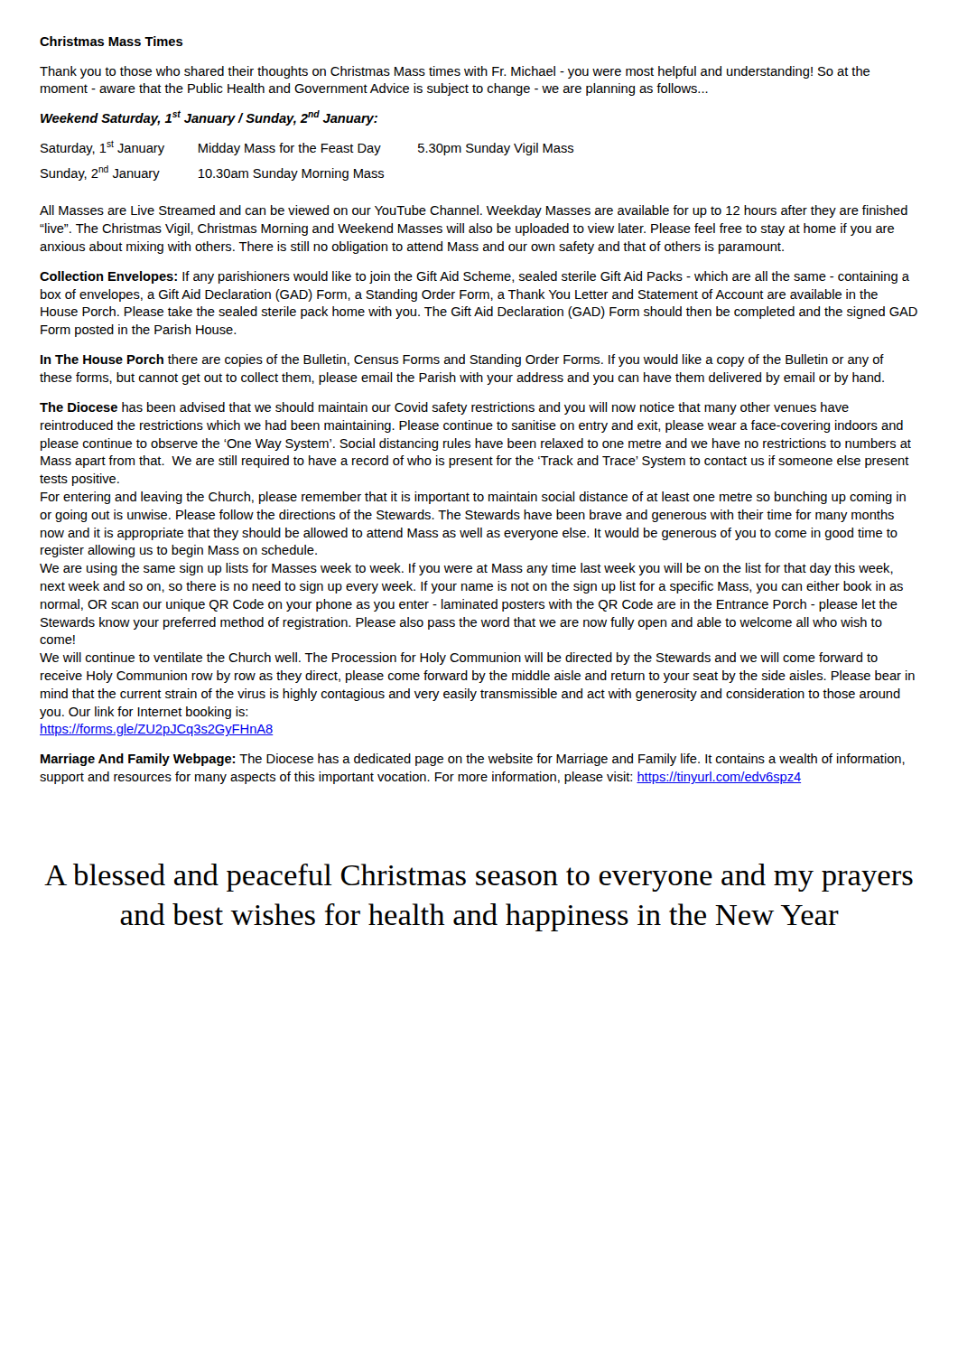Christmas Mass Times
Thank you to those who shared their thoughts on Christmas Mass times with Fr. Michael - you were most helpful and understanding! So at the moment - aware that the Public Health and Government Advice is subject to change - we are planning as follows...
Weekend Saturday, 1st January / Sunday, 2nd January:
| Saturday, 1 st January | Midday Mass for the Feast Day | 5.30pm Sunday Vigil Mass |
| Sunday, 2 nd January | 10.30am Sunday Morning Mass | |
All Masses are Live Streamed and can be viewed on our YouTube Channel. Weekday Masses are available for up to 12 hours after they are finished “live”. The Christmas Vigil, Christmas Morning and Weekend Masses will also be uploaded to view later. Please feel free to stay at home if you are anxious about mixing with others. There is still no obligation to attend Mass and our own safety and that of others is paramount.
Collection Envelopes: If any parishioners would like to join the Gift Aid Scheme, sealed sterile Gift Aid Packs - which are all the same - containing a box of envelopes, a Gift Aid Declaration (GAD) Form, a Standing Order Form, a Thank You Letter and Statement of Account are available in the House Porch. Please take the sealed sterile pack home with you. The Gift Aid Declaration (GAD) Form should then be completed and the signed GAD Form posted in the Parish House.
In The House Porch there are copies of the Bulletin, Census Forms and Standing Order Forms. If you would like a copy of the Bulletin or any of these forms, but cannot get out to collect them, please email the Parish with your address and you can have them delivered by email or by hand.
The Diocese has been advised that we should maintain our Covid safety restrictions and you will now notice that many other venues have reintroduced the restrictions which we had been maintaining. Please continue to sanitise on entry and exit, please wear a face-covering indoors and please continue to observe the ‘One Way System’. Social distancing rules have been relaxed to one metre and we have no restrictions to numbers at Mass apart from that. We are still required to have a record of who is present for the ‘Track and Trace’ System to contact us if someone else present tests positive.
For entering and leaving the Church, please remember that it is important to maintain social distance of at least one metre so bunching up coming in or going out is unwise. Please follow the directions of the Stewards. The Stewards have been brave and generous with their time for many months now and it is appropriate that they should be allowed to attend Mass as well as everyone else. It would be generous of you to come in good time to register allowing us to begin Mass on schedule.
We are using the same sign up lists for Masses week to week. If you were at Mass any time last week you will be on the list for that day this week, next week and so on, so there is no need to sign up every week. If your name is not on the sign up list for a specific Mass, you can either book in as normal, OR scan our unique QR Code on your phone as you enter - laminated posters with the QR Code are in the Entrance Porch - please let the Stewards know your preferred method of registration. Please also pass the word that we are now fully open and able to welcome all who wish to come!
We will continue to ventilate the Church well. The Procession for Holy Communion will be directed by the Stewards and we will come forward to receive Holy Communion row by row as they direct, please come forward by the middle aisle and return to your seat by the side aisles. Please bear in mind that the current strain of the virus is highly contagious and very easily transmissible and act with generosity and consideration to those around you. Our link for Internet booking is:
https://forms.gle/ZU2pJCq3s2GyFHnA8
Marriage And Family Webpage: The Diocese has a dedicated page on the website for Marriage and Family life. It contains a wealth of information, support and resources for many aspects of this important vocation. For more information, please visit: https://tinyurl.com/edv6spz4
A blessed and peaceful Christmas season to everyone and my prayers and best wishes for health and happiness in the New Year